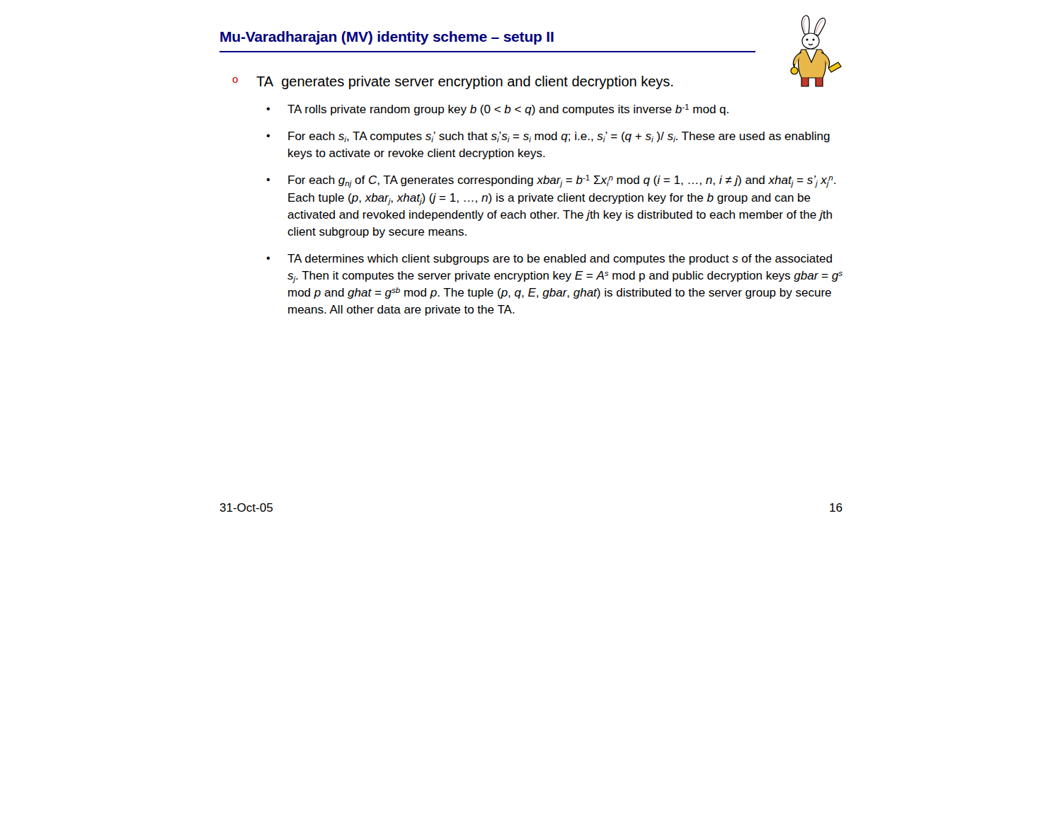Mu-Varadharajan (MV) identity scheme – setup II
o TA generates private server encryption and client decryption keys.
•TA rolls private random group key b (0 < b < q) and computes its inverse b-1 mod q.
•For each si, TA computes si’ such that si’si = si mod q; i.e., si’ = (q + si )/ si. These are used as enabling keys to activate or revoke client decryption keys.
•For each gnj of C, TA generates corresponding xbarj = b-1 Σxin mod q (i = 1, …, n, i ≠ j) and xhatj = s’j xjn. Each tuple (p, xbarj, xhatj) (j = 1, …, n) is a private client decryption key for the b group and can be activated and revoked independently of each other. The jth key is distributed to each member of the jth client subgroup by secure means.
•TA determines which client subgroups are to be enabled and computes the product s of the associated sj. Then it computes the server private encryption key E = As mod p and public decryption keys gbar = gs mod p and ghat = gsb mod p. The tuple (p, q, E, gbar, ghat) is distributed to the server group by secure means. All other data are private to the TA.
31-Oct-05 16